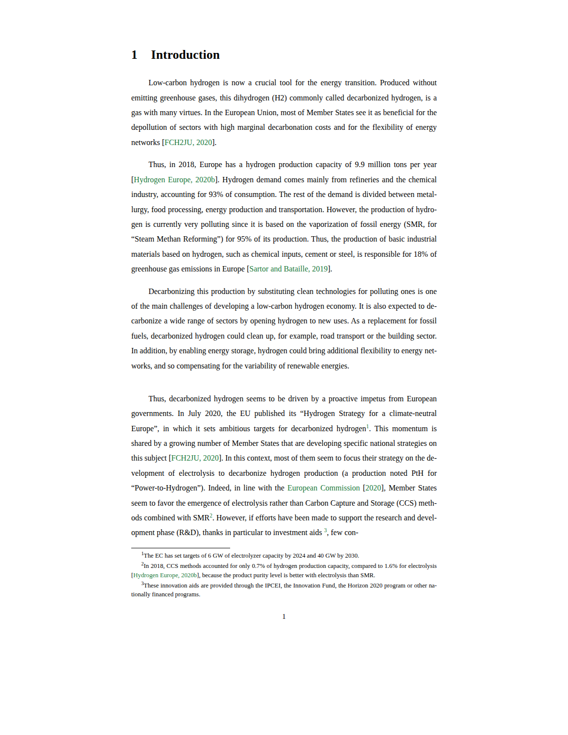1 Introduction
Low-carbon hydrogen is now a crucial tool for the energy transition. Produced without emitting greenhouse gases, this dihydrogen (H2) commonly called decarbonized hydrogen, is a gas with many virtues. In the European Union, most of Member States see it as beneficial for the depollution of sectors with high marginal decarbonation costs and for the flexibility of energy networks [FCH2JU, 2020].
Thus, in 2018, Europe has a hydrogen production capacity of 9.9 million tons per year [Hydrogen Europe, 2020b]. Hydrogen demand comes mainly from refineries and the chemical industry, accounting for 93% of consumption. The rest of the demand is divided between metallurgy, food processing, energy production and transportation. However, the production of hydrogen is currently very polluting since it is based on the vaporization of fossil energy (SMR, for “Steam Methan Reforming”) for 95% of its production. Thus, the production of basic industrial materials based on hydrogen, such as chemical inputs, cement or steel, is responsible for 18% of greenhouse gas emissions in Europe [Sartor and Bataille, 2019].
Decarbonizing this production by substituting clean technologies for polluting ones is one of the main challenges of developing a low-carbon hydrogen economy. It is also expected to decarbonize a wide range of sectors by opening hydrogen to new uses. As a replacement for fossil fuels, decarbonized hydrogen could clean up, for example, road transport or the building sector. In addition, by enabling energy storage, hydrogen could bring additional flexibility to energy networks, and so compensating for the variability of renewable energies.
Thus, decarbonized hydrogen seems to be driven by a proactive impetus from European governments. In July 2020, the EU published its “Hydrogen Strategy for a climate-neutral Europe”, in which it sets ambitious targets for decarbonized hydrogen1. This momentum is shared by a growing number of Member States that are developing specific national strategies on this subject [FCH2JU, 2020]. In this context, most of them seem to focus their strategy on the development of electrolysis to decarbonize hydrogen production (a production noted PtH for “Power-to-Hydrogen”). Indeed, in line with the European Commission [2020], Member States seem to favor the emergence of electrolysis rather than Carbon Capture and Storage (CCS) methods combined with SMR2. However, if efforts have been made to support the research and development phase (R&D), thanks in particular to investment aids 3, few con-
1The EC has set targets of 6 GW of electrolyzer capacity by 2024 and 40 GW by 2030.
2In 2018, CCS methods accounted for only 0.7% of hydrogen production capacity, compared to 1.6% for electrolysis [Hydrogen Europe, 2020b], because the product purity level is better with electrolysis than SMR.
3These innovation aids are provided through the IPCEI, the Innovation Fund, the Horizon 2020 program or other nationally financed programs.
1